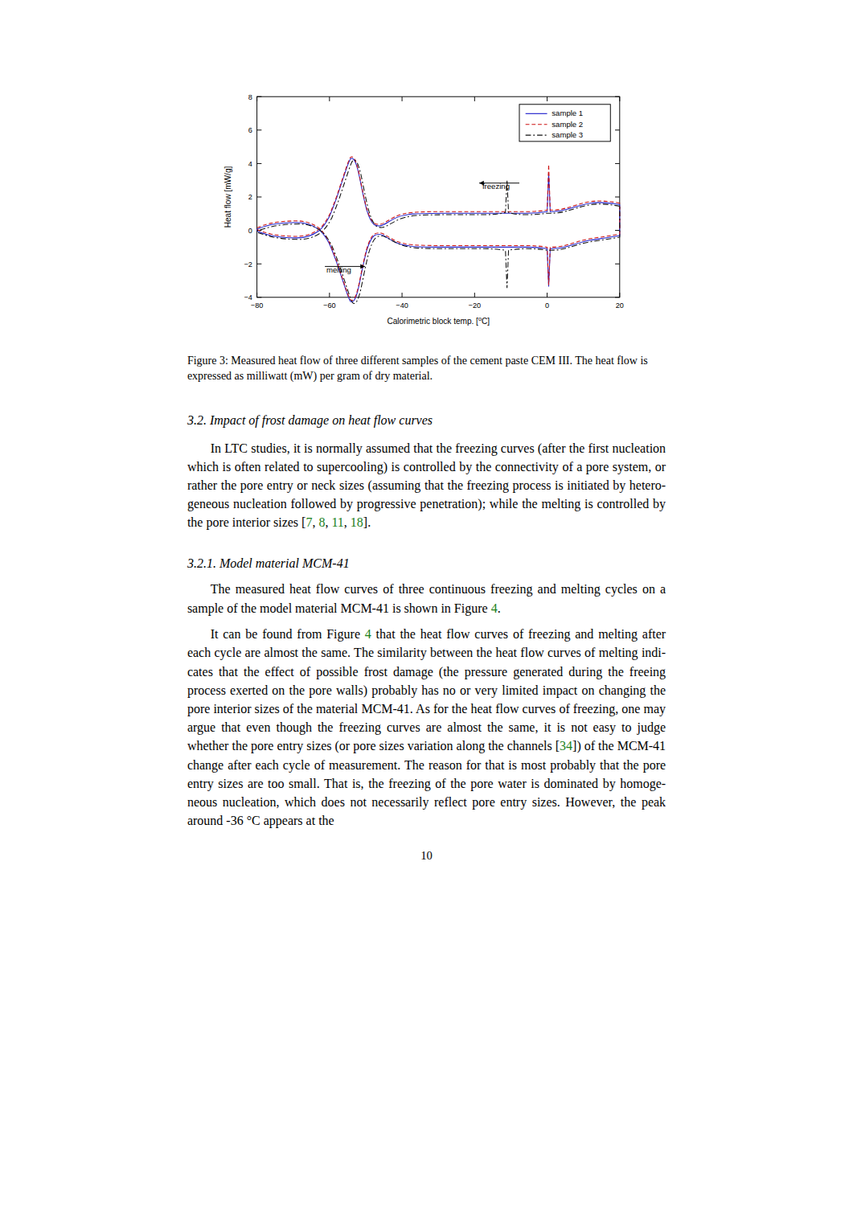−80 −60 −40 −20 0 20 −4 −2 0 2 4 6 8 Calorimetric block temp. [oC] Heat flow [mW/g] freezing melting sample 1 sample 2 sample 3
Figure 3: Measured heat flow of three different samples of the cement paste CEM III. The heat flow is expressed as milliwatt (mW) per gram of dry material.
3.2. Impact of frost damage on heat flow curves
In LTC studies, it is normally assumed that the freezing curves (after the first nucleation which is often related to supercooling) is controlled by the connectivity of a pore system, or rather the pore entry or neck sizes (assuming that the freezing process is initiated by heterogeneous nucleation followed by progressive penetration); while the melting is controlled by the pore interior sizes [7, 8, 11, 18].
3.2.1. Model material MCM-41
The measured heat flow curves of three continuous freezing and melting cycles on a sample of the model material MCM-41 is shown in Figure 4.
It can be found from Figure 4 that the heat flow curves of freezing and melting after each cycle are almost the same. The similarity between the heat flow curves of melting indicates that the effect of possible frost damage (the pressure generated during the freeing process exerted on the pore walls) probably has no or very limited impact on changing the pore interior sizes of the material MCM-41. As for the heat flow curves of freezing, one may argue that even though the freezing curves are almost the same, it is not easy to judge whether the pore entry sizes (or pore sizes variation along the channels [34]) of the MCM-41 change after each cycle of measurement. The reason for that is most probably that the pore entry sizes are too small. That is, the freezing of the pore water is dominated by homogeneous nucleation, which does not necessarily reflect pore entry sizes. However, the peak around -36 °C appears at the
10